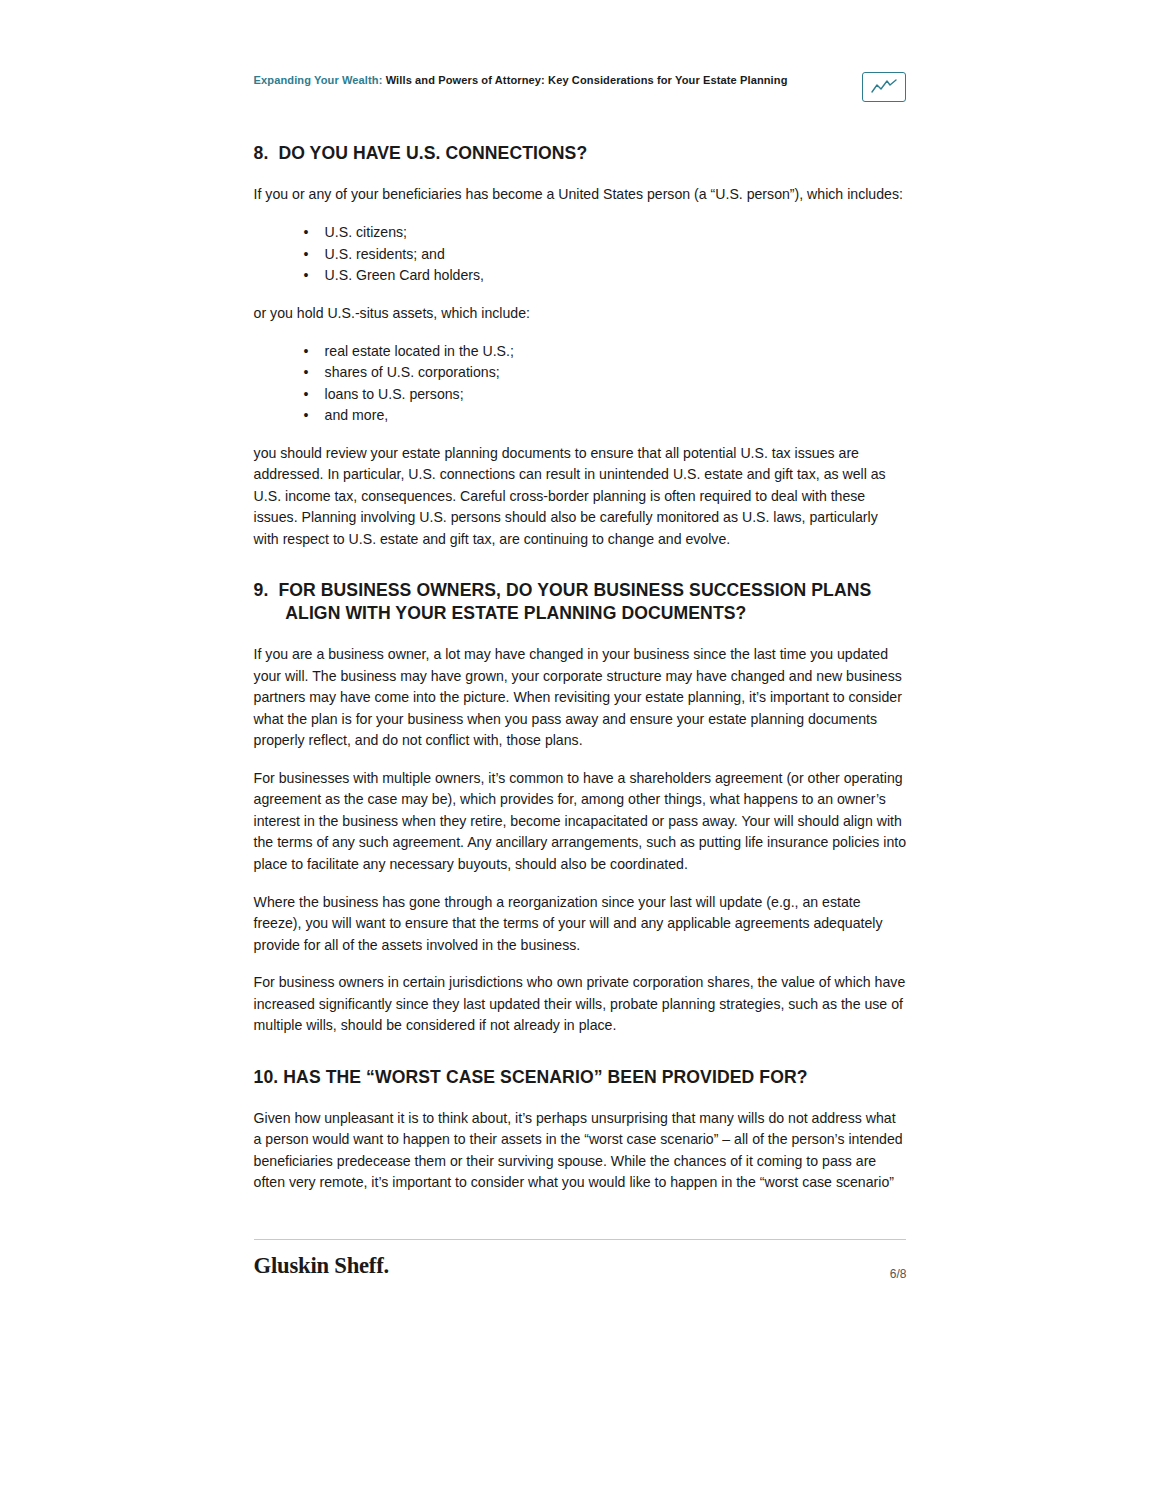Expanding Your Wealth: Wills and Powers of Attorney: Key Considerations for Your Estate Planning
8. DO YOU HAVE U.S. CONNECTIONS?
If you or any of your beneficiaries has become a United States person (a “U.S. person”), which includes:
U.S. citizens;
U.S. residents; and
U.S. Green Card holders,
or you hold U.S.-situs assets, which include:
real estate located in the U.S.;
shares of U.S. corporations;
loans to U.S. persons;
and more,
you should review your estate planning documents to ensure that all potential U.S. tax issues are addressed. In particular, U.S. connections can result in unintended U.S. estate and gift tax, as well as U.S. income tax, consequences. Careful cross-border planning is often required to deal with these issues. Planning involving U.S. persons should also be carefully monitored as U.S. laws, particularly with respect to U.S. estate and gift tax, are continuing to change and evolve.
9. FOR BUSINESS OWNERS, DO YOUR BUSINESS SUCCESSION PLANS ALIGN WITH YOUR ESTATE PLANNING DOCUMENTS?
If you are a business owner, a lot may have changed in your business since the last time you updated your will. The business may have grown, your corporate structure may have changed and new business partners may have come into the picture. When revisiting your estate planning, it’s important to consider what the plan is for your business when you pass away and ensure your estate planning documents properly reflect, and do not conflict with, those plans.
For businesses with multiple owners, it’s common to have a shareholders agreement (or other operating agreement as the case may be), which provides for, among other things, what happens to an owner’s interest in the business when they retire, become incapacitated or pass away. Your will should align with the terms of any such agreement. Any ancillary arrangements, such as putting life insurance policies into place to facilitate any necessary buyouts, should also be coordinated.
Where the business has gone through a reorganization since your last will update (e.g., an estate freeze), you will want to ensure that the terms of your will and any applicable agreements adequately provide for all of the assets involved in the business.
For business owners in certain jurisdictions who own private corporation shares, the value of which have increased significantly since they last updated their wills, probate planning strategies, such as the use of multiple wills, should be considered if not already in place.
10. HAS THE “WORST CASE SCENARIO” BEEN PROVIDED FOR?
Given how unpleasant it is to think about, it’s perhaps unsurprising that many wills do not address what a person would want to happen to their assets in the “worst case scenario” – all of the person’s intended beneficiaries predecease them or their surviving spouse. While the chances of it coming to pass are often very remote, it’s important to consider what you would like to happen in the “worst case scenario”
Gluskin Sheff.
6/8